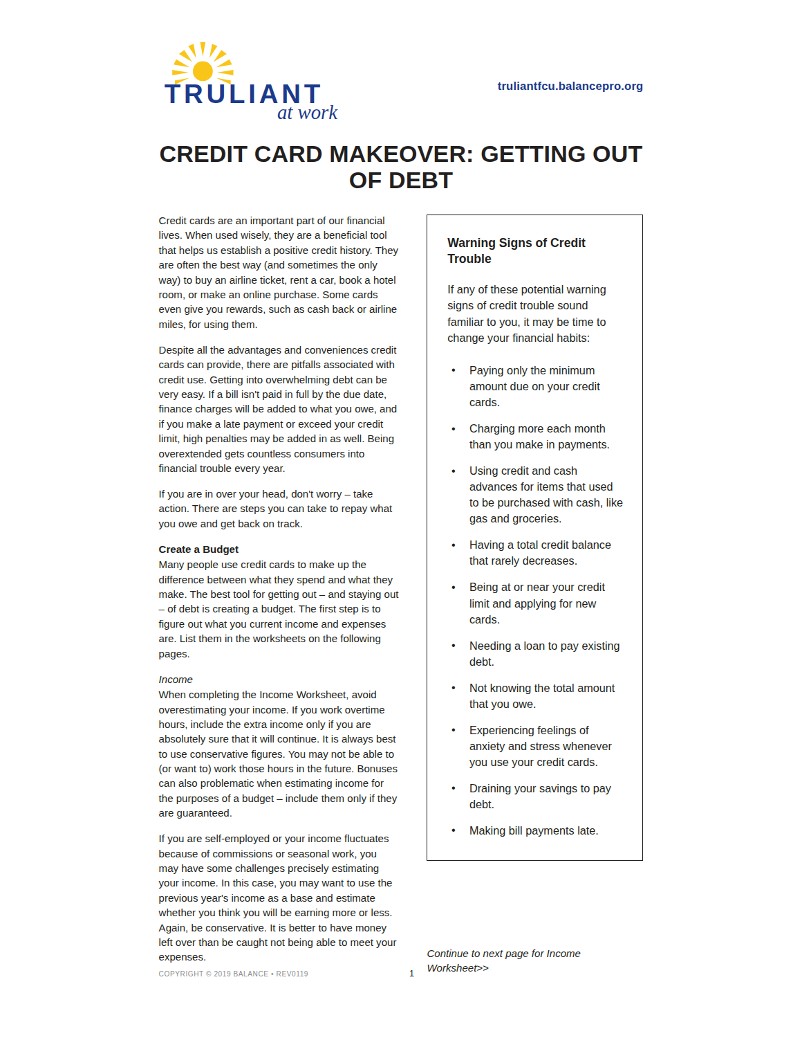TRULIANT at work
truliantfcu.balancepro.org
Credit Card Makeover: Getting Out of Debt
Credit cards are an important part of our financial lives. When used wisely, they are a beneficial tool that helps us establish a positive credit history. They are often the best way (and sometimes the only way) to buy an airline ticket, rent a car, book a hotel room, or make an online purchase. Some cards even give you rewards, such as cash back or airline miles, for using them.
Despite all the advantages and conveniences credit cards can provide, there are pitfalls associated with credit use. Getting into overwhelming debt can be very easy. If a bill isn't paid in full by the due date, finance charges will be added to what you owe, and if you make a late payment or exceed your credit limit, high penalties may be added in as well. Being overextended gets countless consumers into financial trouble every year.
If you are in over your head, don't worry – take action. There are steps you can take to repay what you owe and get back on track.
Create a Budget
Many people use credit cards to make up the difference between what they spend and what they make. The best tool for getting out – and staying out – of debt is creating a budget. The first step is to figure out what you current income and expenses are. List them in the worksheets on the following pages.
Income
When completing the Income Worksheet, avoid overestimating your income. If you work overtime hours, include the extra income only if you are absolutely sure that it will continue. It is always best to use conservative figures. You may not be able to (or want to) work those hours in the future. Bonuses can also problematic when estimating income for the purposes of a budget – include them only if they are guaranteed.
If you are self-employed or your income fluctuates because of commissions or seasonal work, you may have some challenges precisely estimating your income. In this case, you may want to use the previous year's income as a base and estimate whether you think you will be earning more or less. Again, be conservative. It is better to have money left over than be caught not being able to meet your expenses.
Warning Signs of Credit Trouble
If any of these potential warning signs of credit trouble sound familiar to you, it may be time to change your financial habits:
Paying only the minimum amount due on your credit cards.
Charging more each month than you make in payments.
Using credit and cash advances for items that used to be purchased with cash, like gas and groceries.
Having a total credit balance that rarely decreases.
Being at or near your credit limit and applying for new cards.
Needing a loan to pay existing debt.
Not knowing the total amount that you owe.
Experiencing feelings of anxiety and stress whenever you use your credit cards.
Draining your savings to pay debt.
Making bill payments late.
Continue to next page for Income Worksheet>>
Copyright © 2019 Balance • Rev0119 1